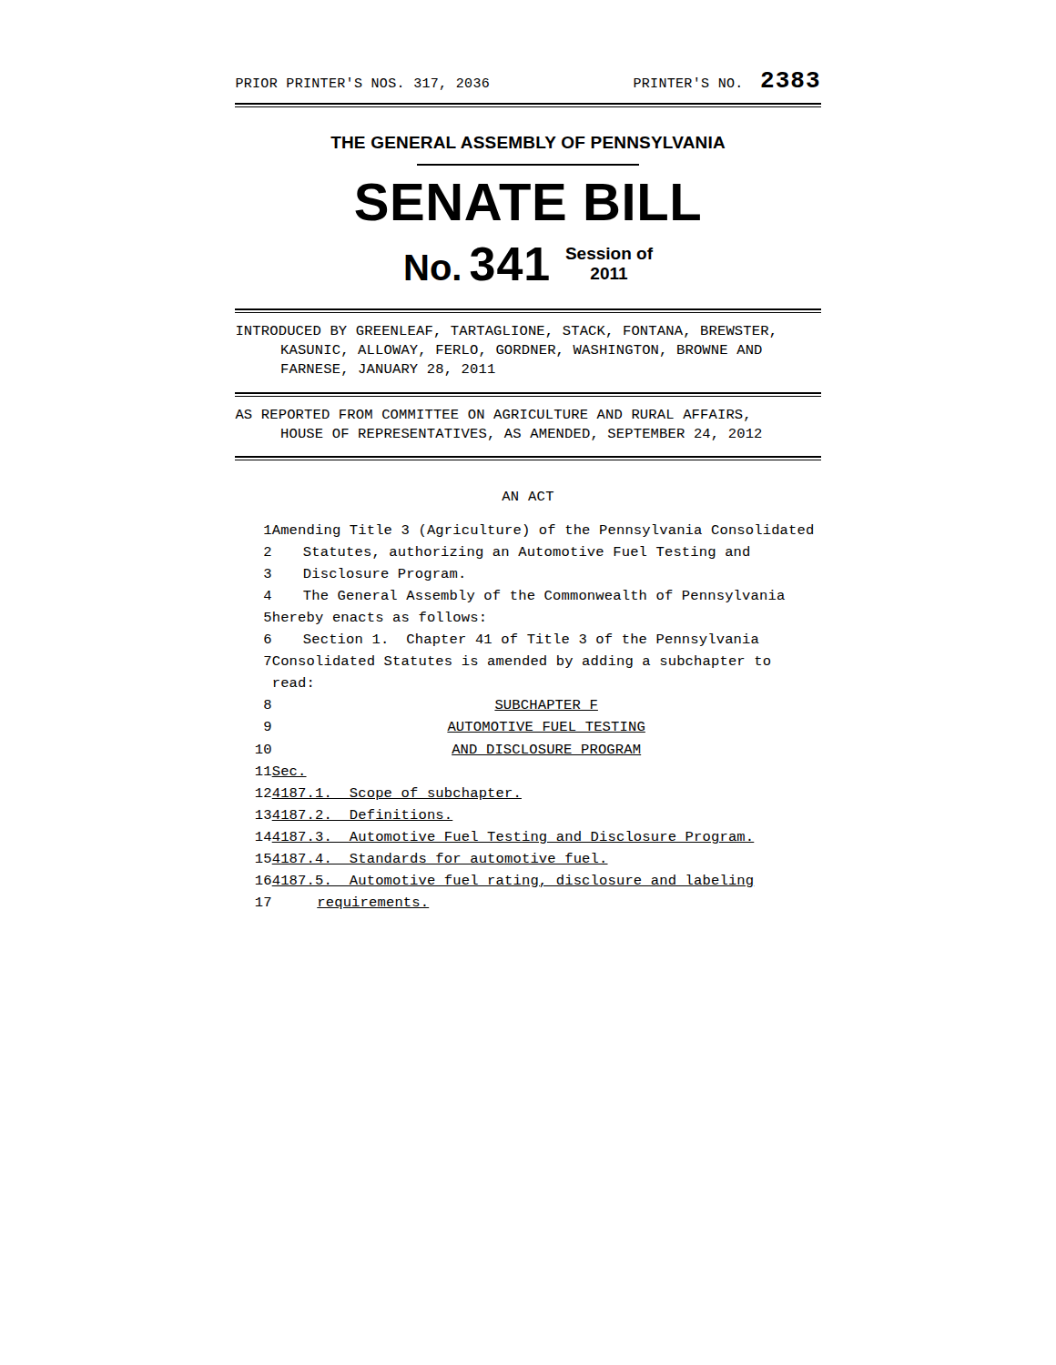PRIOR PRINTER'S NOS. 317, 2036
PRINTER'S NO. 2383
THE GENERAL ASSEMBLY OF PENNSYLVANIA
SENATE BILL
No. 341 Session of
2011
INTRODUCED BY GREENLEAF, TARTAGLIONE, STACK, FONTANA, BREWSTER, KASUNIC, ALLOWAY, FERLO, GORDNER, WASHINGTON, BROWNE AND FARNESE, JANUARY 28, 2011
AS REPORTED FROM COMMITTEE ON AGRICULTURE AND RURAL AFFAIRS, HOUSE OF REPRESENTATIVES, AS AMENDED, SEPTEMBER 24, 2012
AN ACT
| 1 | Amending Title 3 (Agriculture) of the Pennsylvania Consolidated |
| 2 | Statutes, authorizing an Automotive Fuel Testing and |
| 3 | Disclosure Program. |
| 4 | The General Assembly of the Commonwealth of Pennsylvania |
| 5 | hereby enacts as follows: |
| 6 | Section 1. Chapter 41 of Title 3 of the Pennsylvania |
| 7 | Consolidated Statutes is amended by adding a subchapter to read: |
| 8 | SUBCHAPTER F |
| 9 | AUTOMOTIVE FUEL TESTING |
| 10 | AND DISCLOSURE PROGRAM |
| 11 | Sec. |
| 12 | 4187.1. Scope of subchapter. |
| 13 | 4187.2. Definitions. |
| 14 | 4187.3. Automotive Fuel Testing and Disclosure Program. |
| 15 | 4187.4. Standards for automotive fuel. |
| 16 | 4187.5. Automotive fuel rating, disclosure and labeling |
| 17 | requirements. |